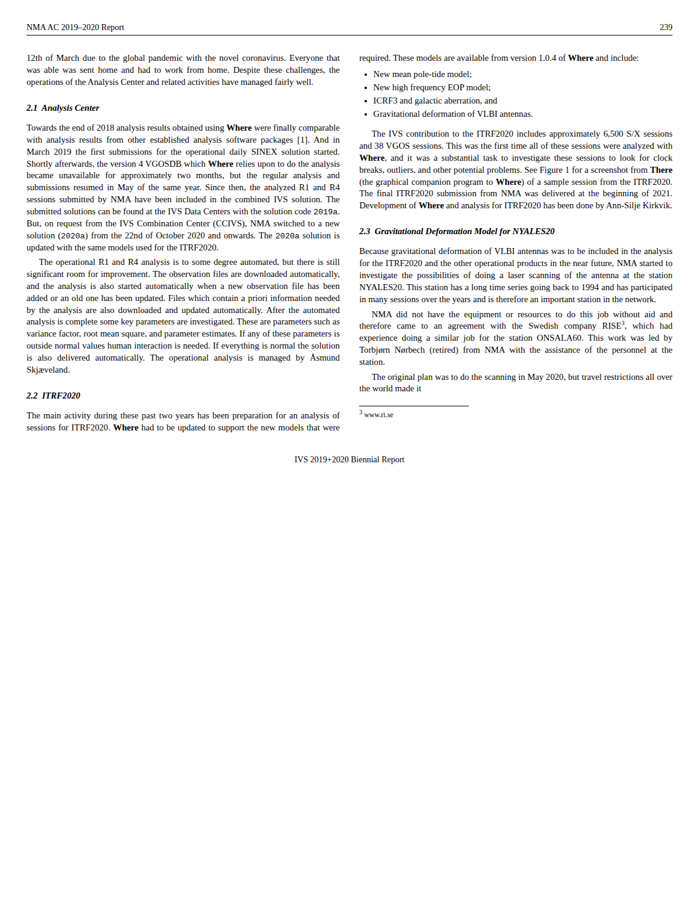NMA AC 2019–2020 Report 239
12th of March due to the global pandemic with the novel coronavirus. Everyone that was able was sent home and had to work from home. Despite these challenges, the operations of the Analysis Center and related activities have managed fairly well.
2.1 Analysis Center
Towards the end of 2018 analysis results obtained using Where were finally comparable with analysis results from other established analysis software packages [1]. And in March 2019 the first submissions for the operational daily SINEX solution started. Shortly afterwards, the version 4 VGOSDB which Where relies upon to do the analysis became unavailable for approximately two months, but the regular analysis and submissions resumed in May of the same year. Since then, the analyzed R1 and R4 sessions submitted by NMA have been included in the combined IVS solution. The submitted solutions can be found at the IVS Data Centers with the solution code 2019a. But, on request from the IVS Combination Center (CCIVS), NMA switched to a new solution (2020a) from the 22nd of October 2020 and onwards. The 2020a solution is updated with the same models used for the ITRF2020.
The operational R1 and R4 analysis is to some degree automated, but there is still significant room for improvement. The observation files are downloaded automatically, and the analysis is also started automatically when a new observation file has been added or an old one has been updated. Files which contain a priori information needed by the analysis are also downloaded and updated automatically. After the automated analysis is complete some key parameters are investigated. These are parameters such as variance factor, root mean square, and parameter estimates. If any of these parameters is outside normal values human interaction is needed. If everything is normal the solution is also delivered automatically. The operational analysis is managed by Åsmund Skjæveland.
2.2 ITRF2020
The main activity during these past two years has been preparation for an analysis of sessions for ITRF2020. Where had to be updated to support the new models that were required. These models are available from version 1.0.4 of Where and include:
New mean pole-tide model;
New high frequency EOP model;
ICRF3 and galactic aberration, and
Gravitational deformation of VLBI antennas.
The IVS contribution to the ITRF2020 includes approximately 6,500 S/X sessions and 38 VGOS sessions. This was the first time all of these sessions were analyzed with Where, and it was a substantial task to investigate these sessions to look for clock breaks, outliers, and other potential problems. See Figure 1 for a screenshot from There (the graphical companion program to Where) of a sample session from the ITRF2020. The final ITRF2020 submission from NMA was delivered at the beginning of 2021. Development of Where and analysis for ITRF2020 has been done by Ann-Silje Kirkvik.
2.3 Gravitational Deformation Model for NYALES20
Because gravitational deformation of VLBI antennas was to be included in the analysis for the ITRF2020 and the other operational products in the near future, NMA started to investigate the possibilities of doing a laser scanning of the antenna at the station NYALES20. This station has a long time series going back to 1994 and has participated in many sessions over the years and is therefore an important station in the network.
NMA did not have the equipment or resources to do this job without aid and therefore came to an agreement with the Swedish company RISE3, which had experience doing a similar job for the station ONSALA60. This work was led by Torbjørn Nørbech (retired) from NMA with the assistance of the personnel at the station.
The original plan was to do the scanning in May 2020, but travel restrictions all over the world made it
3 www.ri.se
IVS 2019+2020 Biennial Report